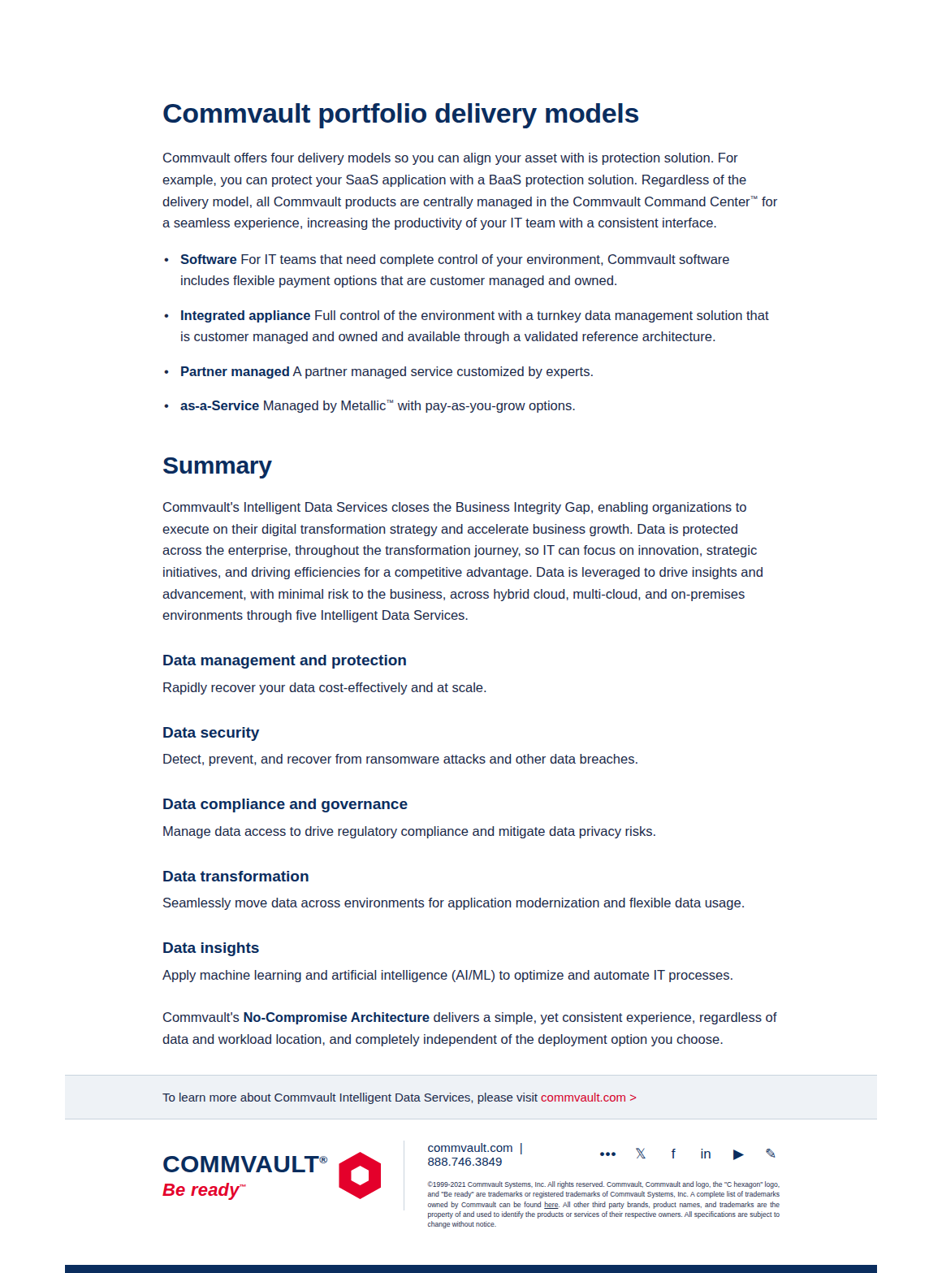Commvault portfolio delivery models
Commvault offers four delivery models so you can align your asset with is protection solution. For example, you can protect your SaaS application with a BaaS protection solution. Regardless of the delivery model, all Commvault products are centrally managed in the Commvault Command Center™ for a seamless experience, increasing the productivity of your IT team with a consistent interface.
Software For IT teams that need complete control of your environment, Commvault software includes flexible payment options that are customer managed and owned.
Integrated appliance Full control of the environment with a turnkey data management solution that is customer managed and owned and available through a validated reference architecture.
Partner managed A partner managed service customized by experts.
as-a-Service Managed by Metallic™ with pay-as-you-grow options.
Summary
Commvault's Intelligent Data Services closes the Business Integrity Gap, enabling organizations to execute on their digital transformation strategy and accelerate business growth. Data is protected across the enterprise, throughout the transformation journey, so IT can focus on innovation, strategic initiatives, and driving efficiencies for a competitive advantage. Data is leveraged to drive insights and advancement, with minimal risk to the business, across hybrid cloud, multi-cloud, and on-premises environments through five Intelligent Data Services.
Data management and protection
Rapidly recover your data cost-effectively and at scale.
Data security
Detect, prevent, and recover from ransomware attacks and other data breaches.
Data compliance and governance
Manage data access to drive regulatory compliance and mitigate data privacy risks.
Data transformation
Seamlessly move data across environments for application modernization and flexible data usage.
Data insights
Apply machine learning and artificial intelligence (AI/ML) to optimize and automate IT processes.
Commvault's No-Compromise Architecture delivers a simple, yet consistent experience, regardless of data and workload location, and completely independent of the deployment option you choose.
To learn more about Commvault Intelligent Data Services, please visit commvault.com >
COMMVAULT®
Be ready™
commvault.com | 888.746.3849
••• 𝕏 f in ▶ ✎
©1999-2021 Commvault Systems, Inc. All rights reserved. Commvault, Commvault and logo, the "C hexagon" logo, and "Be ready" are trademarks or registered trademarks of Commvault Systems, Inc. A complete list of trademarks owned by Commvault can be found here. All other third party brands, product names, and trademarks are the property of and used to identify the products or services of their respective owners. All specifications are subject to change without notice.